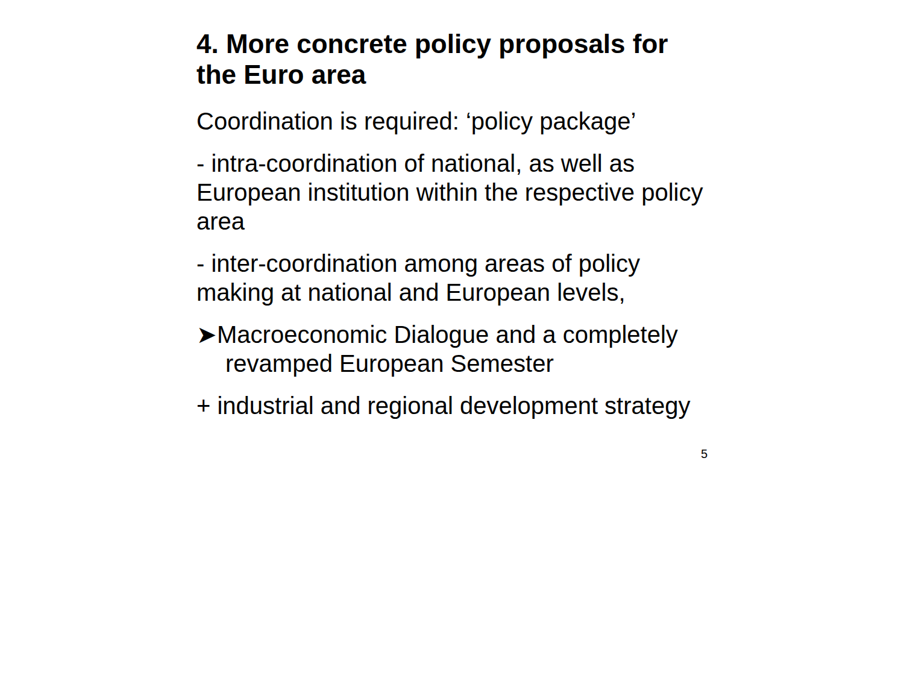4. More concrete policy proposals for the Euro area
Coordination is required: ‘policy package’
- intra-coordination of national, as well as European institution within the respective policy area
- inter-coordination among areas of policy making at national and European levels,
➤Macroeconomic Dialogue and a completely revamped European Semester
+ industrial and regional development strategy
5